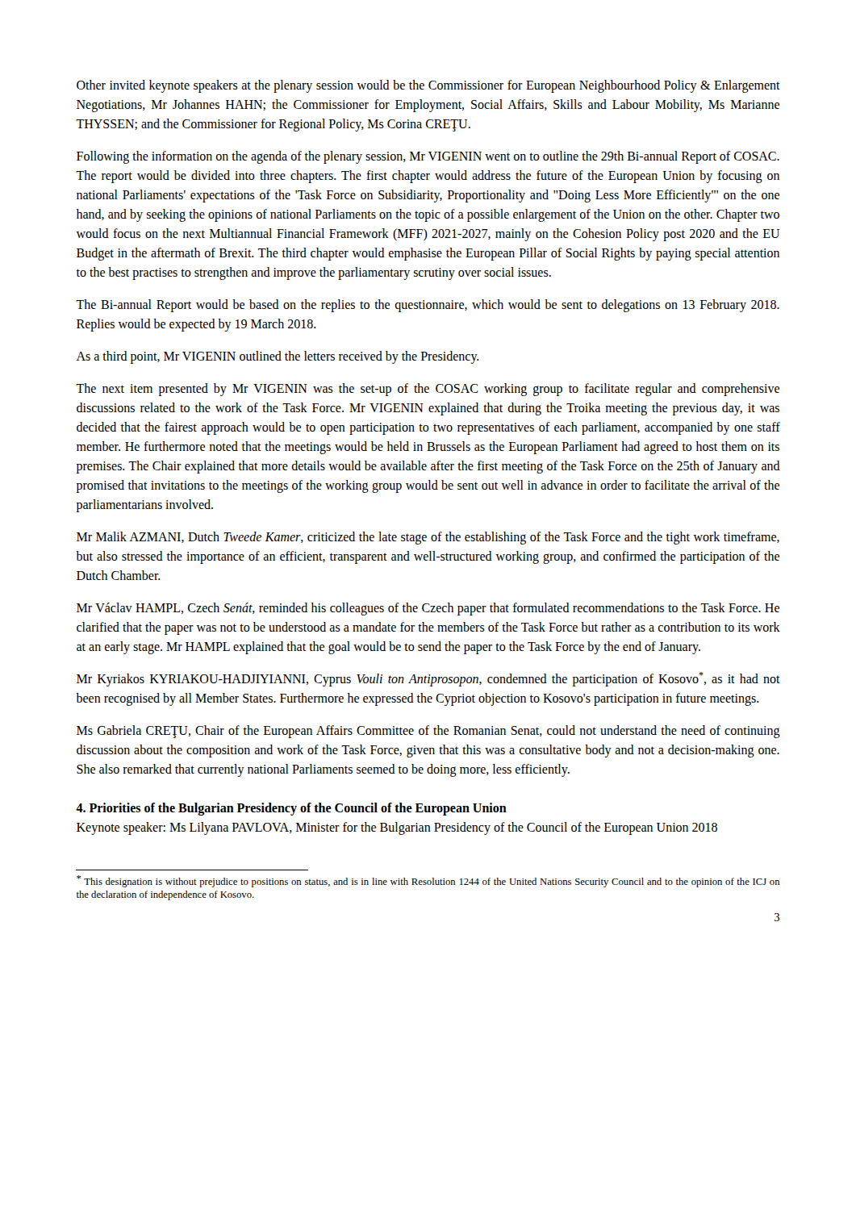Other invited keynote speakers at the plenary session would be the Commissioner for European Neighbourhood Policy & Enlargement Negotiations, Mr Johannes HAHN; the Commissioner for Employment, Social Affairs, Skills and Labour Mobility, Ms Marianne THYSSEN; and the Commissioner for Regional Policy, Ms Corina CREŢU.
Following the information on the agenda of the plenary session, Mr VIGENIN went on to outline the 29th Bi-annual Report of COSAC. The report would be divided into three chapters. The first chapter would address the future of the European Union by focusing on national Parliaments' expectations of the 'Task Force on Subsidiarity, Proportionality and "Doing Less More Efficiently"' on the one hand, and by seeking the opinions of national Parliaments on the topic of a possible enlargement of the Union on the other. Chapter two would focus on the next Multiannual Financial Framework (MFF) 2021-2027, mainly on the Cohesion Policy post 2020 and the EU Budget in the aftermath of Brexit. The third chapter would emphasise the European Pillar of Social Rights by paying special attention to the best practises to strengthen and improve the parliamentary scrutiny over social issues.
The Bi-annual Report would be based on the replies to the questionnaire, which would be sent to delegations on 13 February 2018. Replies would be expected by 19 March 2018.
As a third point, Mr VIGENIN outlined the letters received by the Presidency.
The next item presented by Mr VIGENIN was the set-up of the COSAC working group to facilitate regular and comprehensive discussions related to the work of the Task Force. Mr VIGENIN explained that during the Troika meeting the previous day, it was decided that the fairest approach would be to open participation to two representatives of each parliament, accompanied by one staff member. He furthermore noted that the meetings would be held in Brussels as the European Parliament had agreed to host them on its premises. The Chair explained that more details would be available after the first meeting of the Task Force on the 25th of January and promised that invitations to the meetings of the working group would be sent out well in advance in order to facilitate the arrival of the parliamentarians involved.
Mr Malik AZMANI, Dutch Tweede Kamer, criticized the late stage of the establishing of the Task Force and the tight work timeframe, but also stressed the importance of an efficient, transparent and well-structured working group, and confirmed the participation of the Dutch Chamber.
Mr Václav HAMPL, Czech Senát, reminded his colleagues of the Czech paper that formulated recommendations to the Task Force. He clarified that the paper was not to be understood as a mandate for the members of the Task Force but rather as a contribution to its work at an early stage. Mr HAMPL explained that the goal would be to send the paper to the Task Force by the end of January.
Mr Kyriakos KYRIAKOU-HADJIYIANNI, Cyprus Vouli ton Antiprosopon, condemned the participation of Kosovo*, as it had not been recognised by all Member States. Furthermore he expressed the Cypriot objection to Kosovo's participation in future meetings.
Ms Gabriela CREŢU, Chair of the European Affairs Committee of the Romanian Senat, could not understand the need of continuing discussion about the composition and work of the Task Force, given that this was a consultative body and not a decision-making one. She also remarked that currently national Parliaments seemed to be doing more, less efficiently.
4. Priorities of the Bulgarian Presidency of the Council of the European Union
Keynote speaker: Ms Lilyana PAVLOVA, Minister for the Bulgarian Presidency of the Council of the European Union 2018
* This designation is without prejudice to positions on status, and is in line with Resolution 1244 of the United Nations Security Council and to the opinion of the ICJ on the declaration of independence of Kosovo.
3